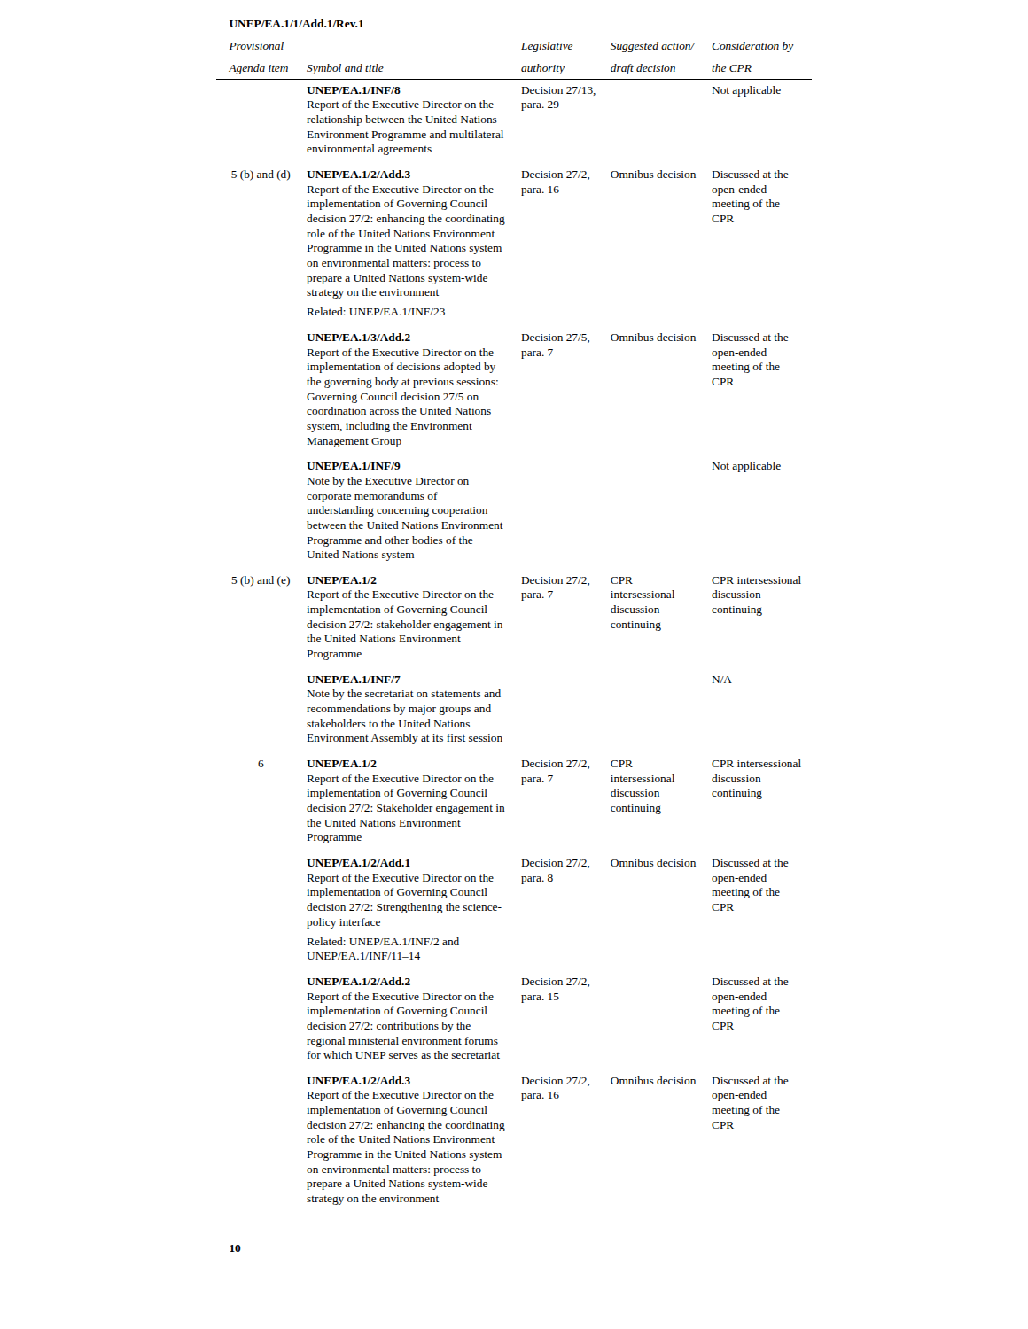UNEP/EA.1/1/Add.1/Rev.1
| Provisional | | Legislative | Suggested action/ | Consideration by |
| --- | --- | --- | --- | --- |
| Agenda item | Symbol and title | authority | draft decision | the CPR |
| | UNEP/EA.1/INF/8 Report of the Executive Director on the relationship between the United Nations Environment Programme and multilateral environmental agreements | Decision 27/13, para. 29 | | Not applicable |
| 5 (b) and (d) | UNEP/EA.1/2/Add.3 Report of the Executive Director on the implementation of Governing Council decision 27/2: enhancing the coordinating role of the United Nations Environment Programme in the United Nations system on environmental matters: process to prepare a United Nations system-wide strategy on the environment Related: UNEP/EA.1/INF/23 | Decision 27/2, para. 16 | Omnibus decision | Discussed at the open-ended meeting of the CPR |
| | UNEP/EA.1/3/Add.2 Report of the Executive Director on the implementation of decisions adopted by the governing body at previous sessions: Governing Council decision 27/5 on coordination across the United Nations system, including the Environment Management Group | Decision 27/5, para. 7 | Omnibus decision | Discussed at the open-ended meeting of the CPR |
| | UNEP/EA.1/INF/9 Note by the Executive Director on corporate memorandums of understanding concerning cooperation between the United Nations Environment Programme and other bodies of the United Nations system | | | Not applicable |
| 5 (b) and (e) | UNEP/EA.1/2 Report of the Executive Director on the implementation of Governing Council decision 27/2: stakeholder engagement in the United Nations Environment Programme | Decision 27/2, para. 7 | CPR intersessional discussion continuing | CPR intersessional discussion continuing |
| | UNEP/EA.1/INF/7 Note by the secretariat on statements and recommendations by major groups and stakeholders to the United Nations Environment Assembly at its first session | | | N/A |
| 6 | UNEP/EA.1/2 Report of the Executive Director on the implementation of Governing Council decision 27/2: Stakeholder engagement in the United Nations Environment Programme | Decision 27/2, para. 7 | CPR intersessional discussion continuing | CPR intersessional discussion continuing |
| | UNEP/EA.1/2/Add.1 Report of the Executive Director on the implementation of Governing Council decision 27/2: Strengthening the science-policy interface Related: UNEP/EA.1/INF/2 and UNEP/EA.1/INF/11–14 | Decision 27/2, para. 8 | Omnibus decision | Discussed at the open-ended meeting of the CPR |
| | UNEP/EA.1/2/Add.2 Report of the Executive Director on the implementation of Governing Council decision 27/2: contributions by the regional ministerial environment forums for which UNEP serves as the secretariat | Decision 27/2, para. 15 | | Discussed at the open-ended meeting of the CPR |
| | UNEP/EA.1/2/Add.3 Report of the Executive Director on the implementation of Governing Council decision 27/2: enhancing the coordinating role of the United Nations Environment Programme in the United Nations system on environmental matters: process to prepare a United Nations system-wide strategy on the environment | Decision 27/2, para. 16 | Omnibus decision | Discussed at the open-ended meeting of the CPR |
10